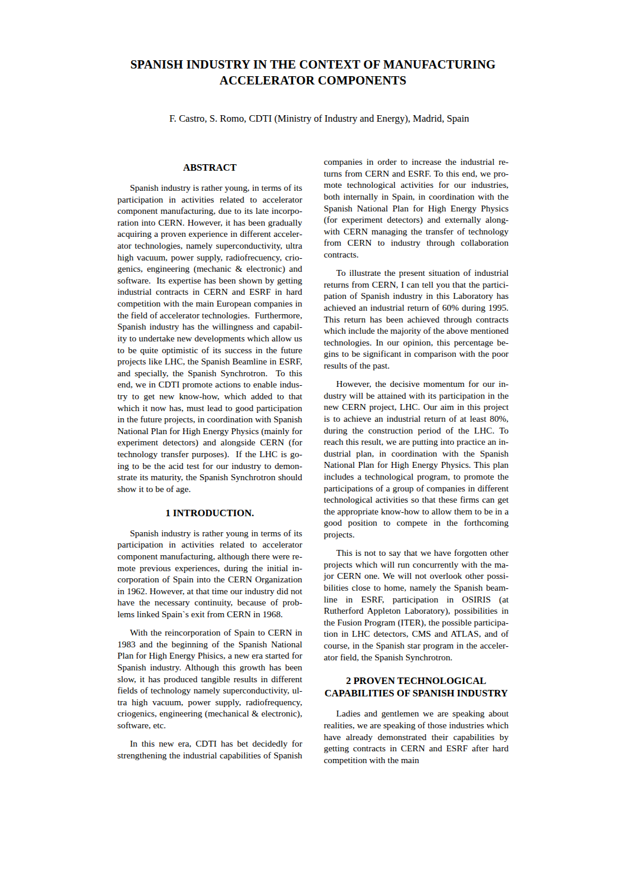SPANISH INDUSTRY IN THE CONTEXT OF MANUFACTURING
ACCELERATOR COMPONENTS
F. Castro, S. Romo, CDTI (Ministry of Industry and Energy), Madrid, Spain
ABSTRACT
Spanish industry is rather young, in terms of its participation in activities related to accelerator component manufacturing, due to its late incorporation into CERN. However, it has been gradually acquiring a proven experience in different accelerator technologies, namely superconductivity, ultra high vacuum, power supply, radiofrecuency, criogenics, engineering (mechanic & electronic) and software. Its expertise has been shown by getting industrial contracts in CERN and ESRF in hard competition with the main European companies in the field of accelerator technologies. Furthermore, Spanish industry has the willingness and capability to undertake new developments which allow us to be quite optimistic of its success in the future projects like LHC, the Spanish Beamline in ESRF, and specially, the Spanish Synchrotron. To this end, we in CDTI promote actions to enable industry to get new know-how, which added to that which it now has, must lead to good participation in the future projects, in coordination with Spanish National Plan for High Energy Physics (mainly for experiment detectors) and alongside CERN (for technology transfer purposes). If the LHC is going to be the acid test for our industry to demonstrate its maturity, the Spanish Synchrotron should show it to be of age.
1 INTRODUCTION.
Spanish industry is rather young in terms of its participation in activities related to accelerator component manufacturing, although there were remote previous experiences, during the initial incorporation of Spain into the CERN Organization in 1962. However, at that time our industry did not have the necessary continuity, because of problems linked Spain`s exit from CERN in 1968.
With the reincorporation of Spain to CERN in 1983 and the beginning of the Spanish National Plan for High Energy Phisics, a new era started for Spanish industry. Although this growth has been slow, it has produced tangible results in different fields of technology namely superconductivity, ultra high vacuum, power supply, radiofrequency, criogenics, engineering (mechanical & electronic), software, etc.
In this new era, CDTI has bet decidedly for strengthening the industrial capabilities of Spanish companies in order to increase the industrial returns from CERN and ESRF. To this end, we promote technological activities for our industries, both internally in Spain, in coordination with the Spanish National Plan for High Energy Physics (for experiment detectors) and externally alongwith CERN managing the transfer of technology from CERN to industry through collaboration contracts.
To illustrate the present situation of industrial returns from CERN, I can tell you that the participation of Spanish industry in this Laboratory has achieved an industrial return of 60% during 1995. This return has been achieved through contracts which include the majority of the above mentioned technologies. In our opinion, this percentage begins to be significant in comparison with the poor results of the past.
However, the decisive momentum for our industry will be attained with its participation in the new CERN project, LHC. Our aim in this project is to achieve an industrial return of at least 80%, during the construction period of the LHC. To reach this result, we are putting into practice an industrial plan, in coordination with the Spanish National Plan for High Energy Physics. This plan includes a technological program, to promote the participations of a group of companies in different technological activities so that these firms can get the appropriate know-how to allow them to be in a good position to compete in the forthcoming projects.
This is not to say that we have forgotten other projects which will run concurrently with the major CERN one. We will not overlook other possibilities close to home, namely the Spanish beamline in ESRF, participation in OSIRIS (at Rutherford Appleton Laboratory), possibilities in the Fusion Program (ITER), the possible participation in LHC detectors, CMS and ATLAS, and of course, in the Spanish star program in the accelerator field, the Spanish Synchrotron.
2 PROVEN TECHNOLOGICAL CAPABILITIES OF SPANISH INDUSTRY
Ladies and gentlemen we are speaking about realities, we are speaking of those industries which have already demonstrated their capabilities by getting contracts in CERN and ESRF after hard competition with the main